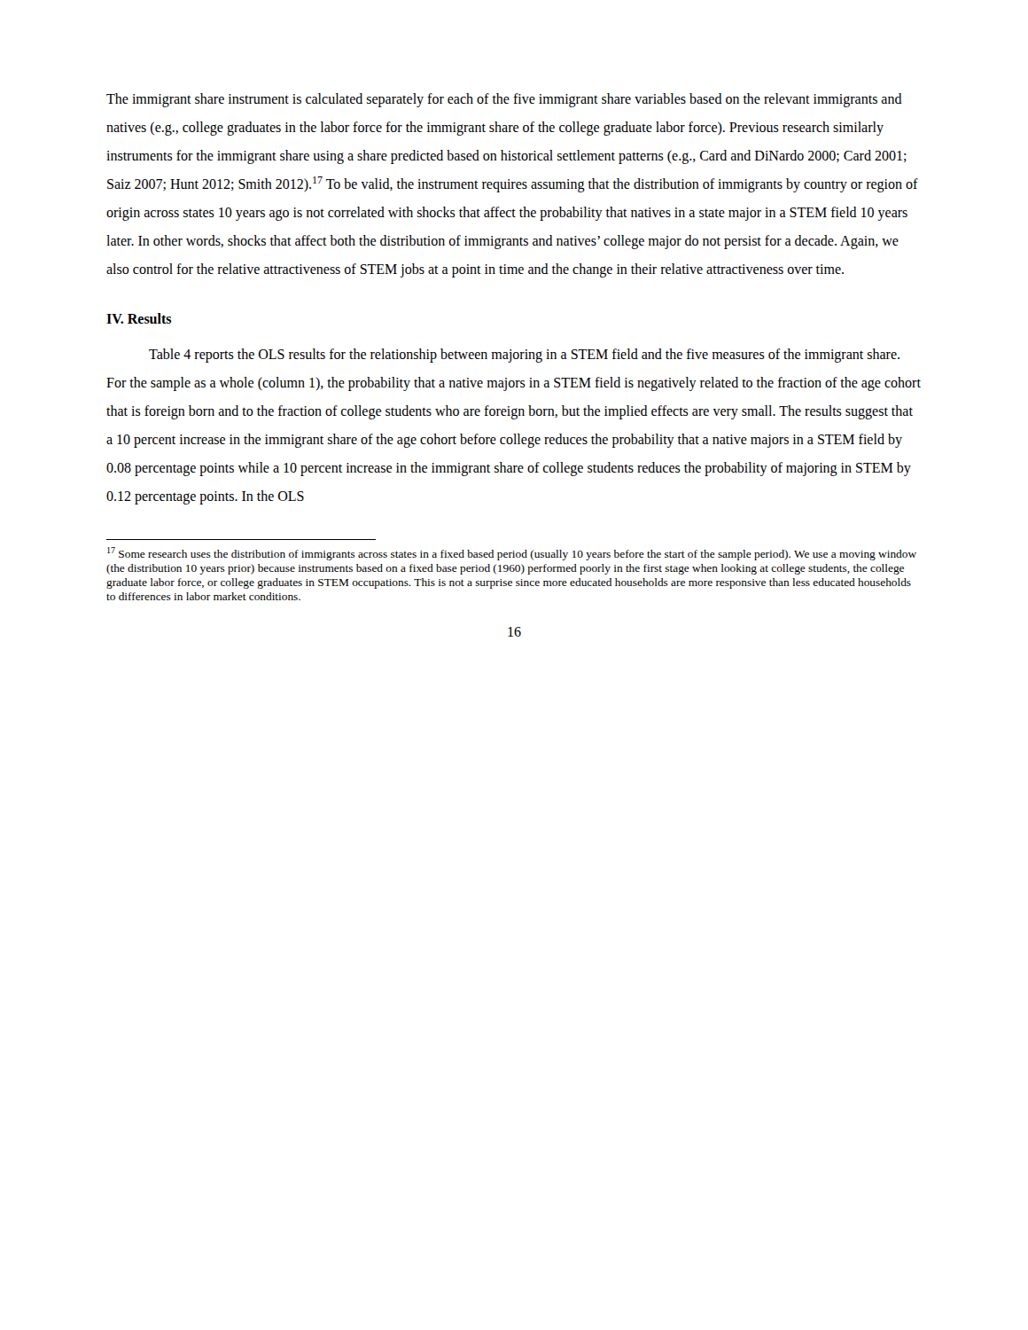The immigrant share instrument is calculated separately for each of the five immigrant share variables based on the relevant immigrants and natives (e.g., college graduates in the labor force for the immigrant share of the college graduate labor force). Previous research similarly instruments for the immigrant share using a share predicted based on historical settlement patterns (e.g., Card and DiNardo 2000; Card 2001; Saiz 2007; Hunt 2012; Smith 2012).17 To be valid, the instrument requires assuming that the distribution of immigrants by country or region of origin across states 10 years ago is not correlated with shocks that affect the probability that natives in a state major in a STEM field 10 years later. In other words, shocks that affect both the distribution of immigrants and natives’ college major do not persist for a decade. Again, we also control for the relative attractiveness of STEM jobs at a point in time and the change in their relative attractiveness over time.
IV. Results
Table 4 reports the OLS results for the relationship between majoring in a STEM field and the five measures of the immigrant share. For the sample as a whole (column 1), the probability that a native majors in a STEM field is negatively related to the fraction of the age cohort that is foreign born and to the fraction of college students who are foreign born, but the implied effects are very small. The results suggest that a 10 percent increase in the immigrant share of the age cohort before college reduces the probability that a native majors in a STEM field by 0.08 percentage points while a 10 percent increase in the immigrant share of college students reduces the probability of majoring in STEM by 0.12 percentage points. In the OLS
17 Some research uses the distribution of immigrants across states in a fixed based period (usually 10 years before the start of the sample period). We use a moving window (the distribution 10 years prior) because instruments based on a fixed base period (1960) performed poorly in the first stage when looking at college students, the college graduate labor force, or college graduates in STEM occupations. This is not a surprise since more educated households are more responsive than less educated households to differences in labor market conditions.
16